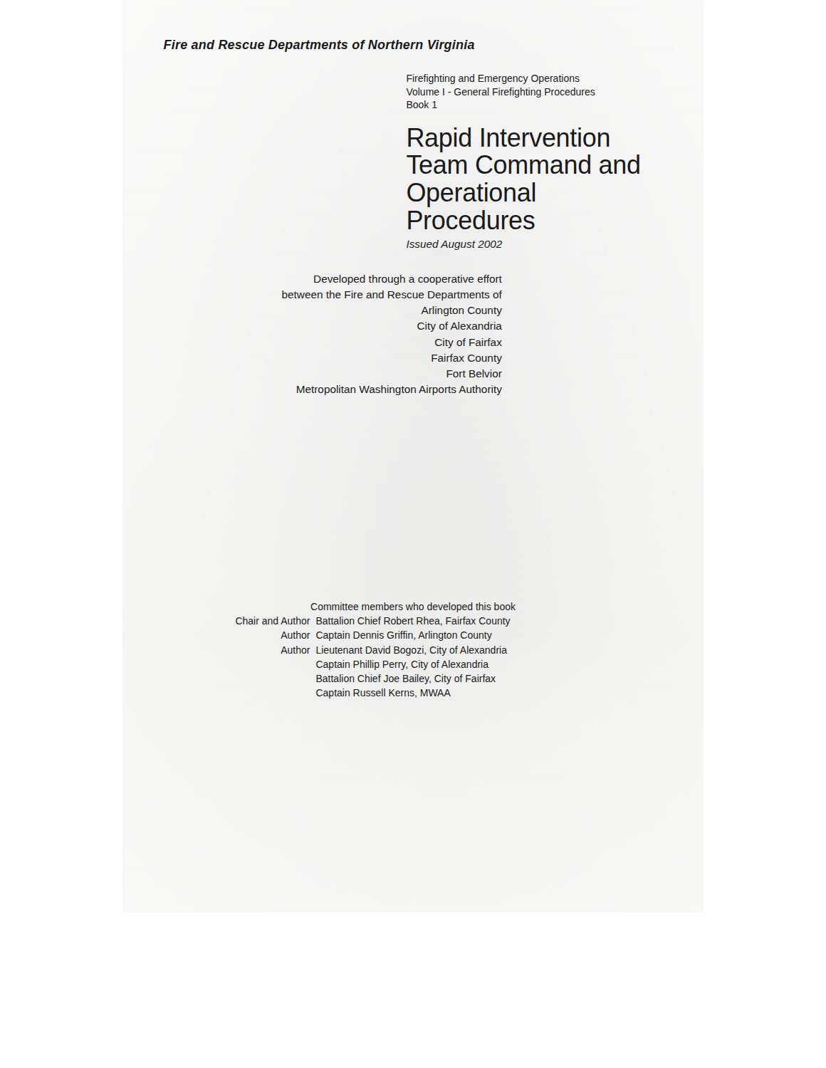Fire and Rescue Departments of Northern Virginia
Firefighting and Emergency Operations
Volume I - General Firefighting Procedures
Book 1
Rapid Intervention Team Command and Operational Procedures
Issued August 2002
Developed through a cooperative effort
between the Fire and Rescue Departments of
Arlington County
City of Alexandria
City of Fairfax
Fairfax County
Fort Belvior
Metropolitan Washington Airports Authority
Committee members who developed this book
| Chair and Author | Battalion Chief Robert Rhea, Fairfax County |
| Author | Captain Dennis Griffin, Arlington County |
| Author | Lieutenant David Bogozi, City of Alexandria |
| | Captain Phillip Perry, City of Alexandria |
| | Battalion Chief Joe Bailey, City of Fairfax |
| | Captain Russell Kerns, MWAA |